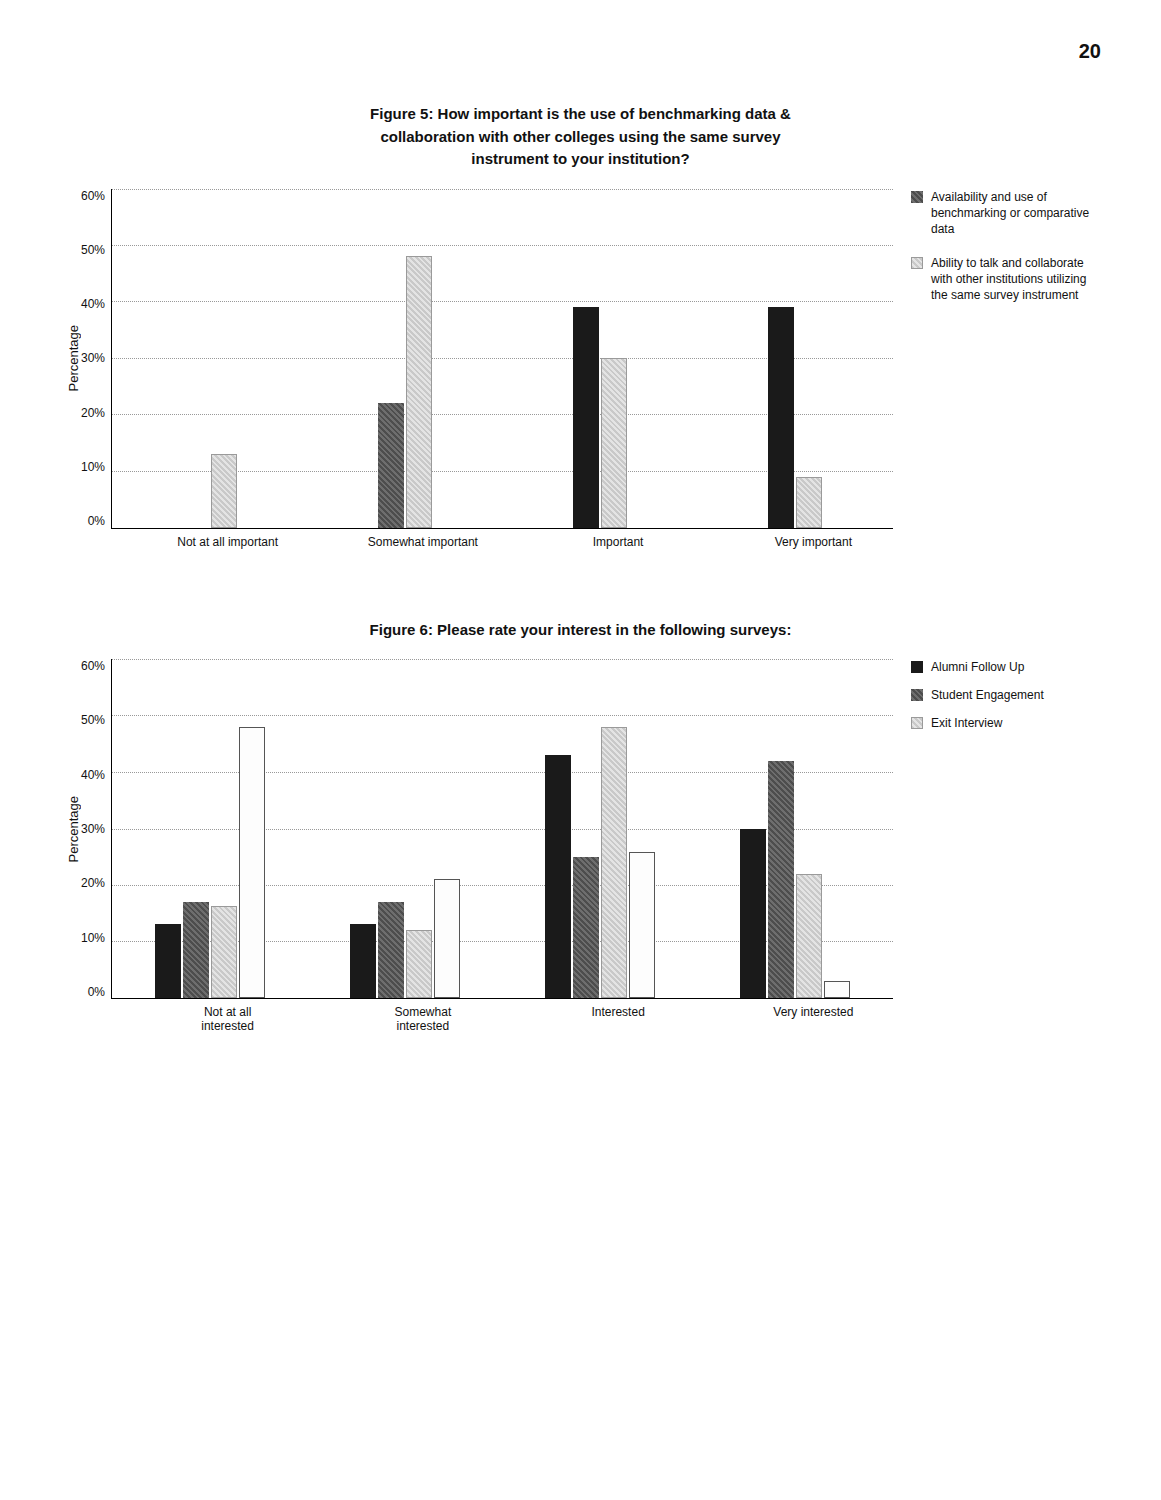20
Figure 5: How important is the use of benchmarking data &
collaboration with other colleges using the same survey
instrument to your institution?
Percentage
60%
50%
40%
30%
20%
10%
0%
Availability and use of benchmarking or comparative data
Ability to talk and collaborate with other institutions utilizing the same survey instrument
Not at all important Somewhat important Important Very important
Figure 6: Please rate your interest in the following surveys:
Percentage
60%
50%
40%
30%
20%
10%
0%
Alumni Follow Up
Student Engagement
Exit Interview
Not at all
interested Somewhat
interested Interested Very interested